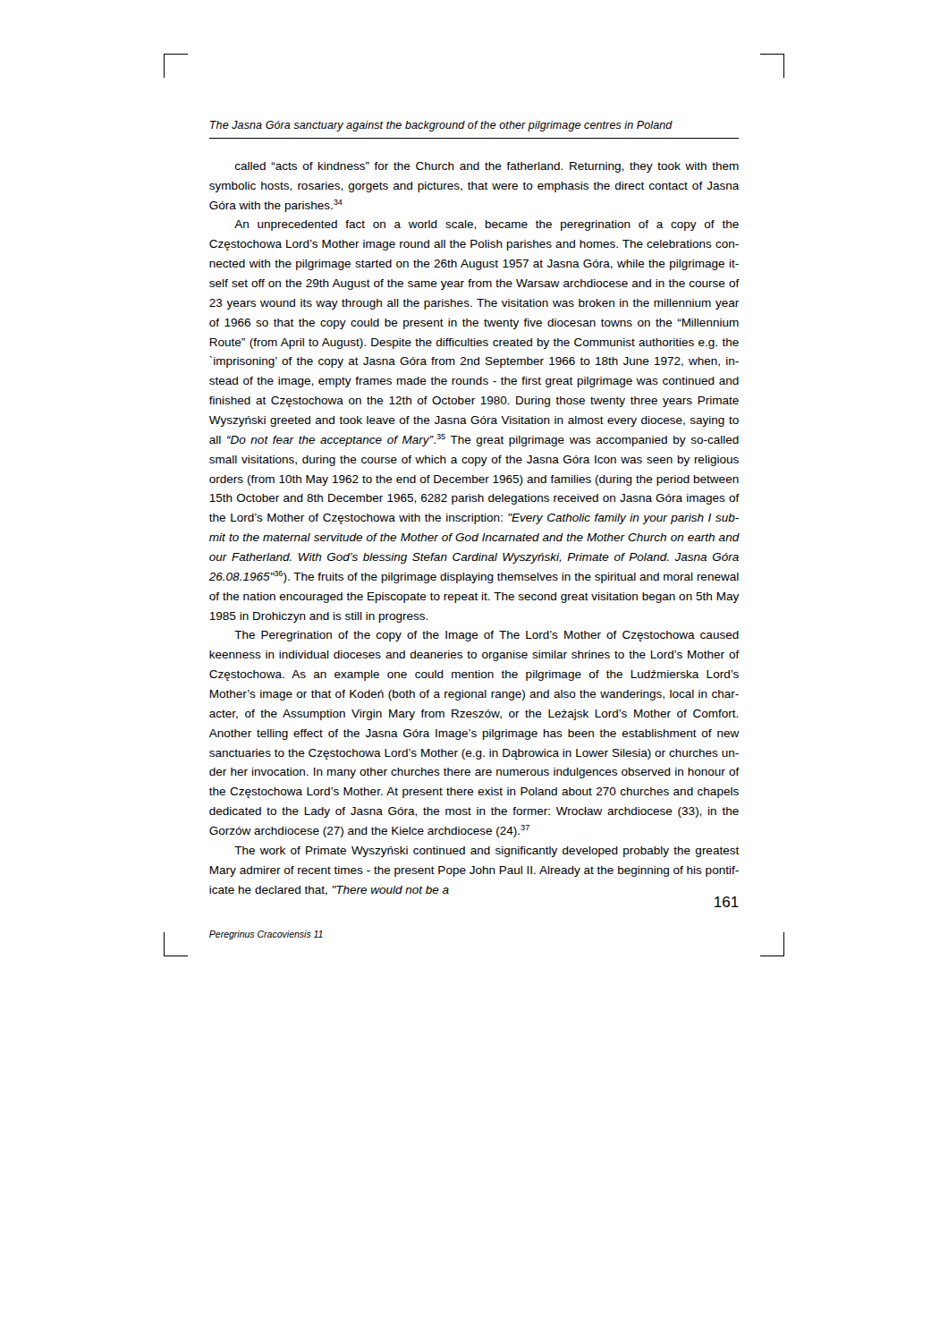The Jasna Góra sanctuary against the background of the other pilgrimage centres in Poland
called “acts of kindness” for the Church and the fatherland. Returning, they took with them symbolic hosts, rosaries, gorgets and pictures, that were to emphasis the direct contact of Jasna Góra with the parishes.34
An unprecedented fact on a world scale, became the peregrination of a copy of the Częstochowa Lord’s Mother image round all the Polish parishes and homes. The celebrations connected with the pilgrimage started on the 26th August 1957 at Jasna Góra, while the pilgrimage itself set off on the 29th August of the same year from the Warsaw archdiocese and in the course of 23 years wound its way through all the parishes. The visitation was broken in the millennium year of 1966 so that the copy could be present in the twenty five diocesan towns on the “Millennium Route” (from April to August). Despite the difficulties created by the Communist authorities e.g. the `imprisoning’ of the copy at Jasna Góra from 2nd September 1966 to 18th June 1972, when, instead of the image, empty frames made the rounds - the first great pilgrimage was continued and finished at Częstochowa on the 12th of October 1980. During those twenty three years Primate Wyszyński greeted and took leave of the Jasna Góra Visitation in almost every diocese, saying to all “Do not fear the acceptance of Mary”.35 The great pilgrimage was accompanied by so-called small visitations, during the course of which a copy of the Jasna Góra Icon was seen by religious orders (from 10th May 1962 to the end of December 1965) and families (during the period between 15th October and 8th December 1965, 6282 parish delegations received on Jasna Góra images of the Lord’s Mother of Częstochowa with the inscription: "Every Catholic family in your parish I submit to the maternal servitude of the Mother of God Incarnated and the Mother Church on earth and our Fatherland. With God’s blessing Stefan Cardinal Wyszyński, Primate of Poland. Jasna Góra 26.08.1965"36). The fruits of the pilgrimage displaying themselves in the spiritual and moral renewal of the nation encouraged the Episcopate to repeat it. The second great visitation began on 5th May 1985 in Drohiczyn and is still in progress.
The Peregrination of the copy of the Image of The Lord’s Mother of Częstochowa caused keenness in individual dioceses and deaneries to organise similar shrines to the Lord’s Mother of Częstochowa. As an example one could mention the pilgrimage of the Ludźmierska Lord’s Mother’s image or that of Kodeń (both of a regional range) and also the wanderings, local in character, of the Assumption Virgin Mary from Rzeszów, or the Leżajsk Lord’s Mother of Comfort. Another telling effect of the Jasna Góra Image’s pilgrimage has been the establishment of new sanctuaries to the Częstochowa Lord’s Mother (e.g. in Dąbrowica in Lower Silesia) or churches under her invocation. In many other churches there are numerous indulgences observed in honour of the Częstochowa Lord’s Mother. At present there exist in Poland about 270 churches and chapels dedicated to the Lady of Jasna Góra, the most in the former: Wrocław archdiocese (33), in the Gorzów archdiocese (27) and the Kielce archdiocese (24).37
The work of Primate Wyszyński continued and significantly developed probably the greatest Mary admirer of recent times - the present Pope John Paul II. Already at the beginning of his pontificate he declared that, "There would not be a
161
Peregrinus Cracoviensis 11